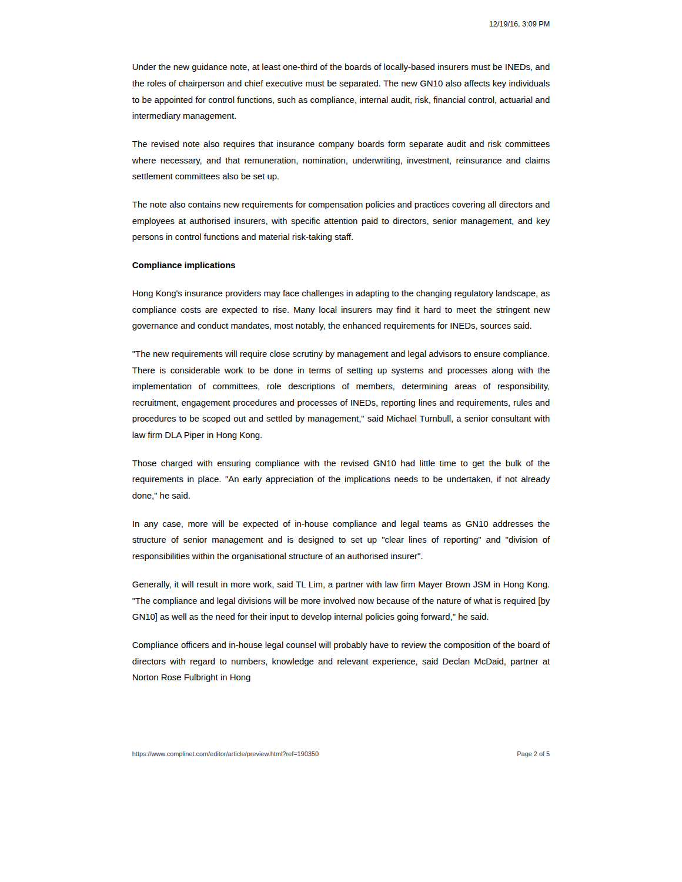12/19/16, 3:09 PM
Under the new guidance note, at least one-third of the boards of locally-based insurers must be INEDs, and the roles of chairperson and chief executive must be separated. The new GN10 also affects key individuals to be appointed for control functions, such as compliance, internal audit, risk, financial control, actuarial and intermediary management.
The revised note also requires that insurance company boards form separate audit and risk committees where necessary, and that remuneration, nomination, underwriting, investment, reinsurance and claims settlement committees also be set up.
The note also contains new requirements for compensation policies and practices covering all directors and employees at authorised insurers, with specific attention paid to directors, senior management, and key persons in control functions and material risk-taking staff.
Compliance implications
Hong Kong's insurance providers may face challenges in adapting to the changing regulatory landscape, as compliance costs are expected to rise. Many local insurers may find it hard to meet the stringent new governance and conduct mandates, most notably, the enhanced requirements for INEDs, sources said.
"The new requirements will require close scrutiny by management and legal advisors to ensure compliance. There is considerable work to be done in terms of setting up systems and processes along with the implementation of committees, role descriptions of members, determining areas of responsibility, recruitment, engagement procedures and processes of INEDs, reporting lines and requirements, rules and procedures to be scoped out and settled by management," said Michael Turnbull, a senior consultant with law firm DLA Piper in Hong Kong.
Those charged with ensuring compliance with the revised GN10 had little time to get the bulk of the requirements in place. "An early appreciation of the implications needs to be undertaken, if not already done," he said.
In any case, more will be expected of in-house compliance and legal teams as GN10 addresses the structure of senior management and is designed to set up "clear lines of reporting" and "division of responsibilities within the organisational structure of an authorised insurer".
Generally, it will result in more work, said TL Lim, a partner with law firm Mayer Brown JSM in Hong Kong. "The compliance and legal divisions will be more involved now because of the nature of what is required [by GN10] as well as the need for their input to develop internal policies going forward," he said.
Compliance officers and in-house legal counsel will probably have to review the composition of the board of directors with regard to numbers, knowledge and relevant experience, said Declan McDaid, partner at Norton Rose Fulbright in Hong
https://www.complinet.com/editor/article/preview.html?ref=190350 Page 2 of 5